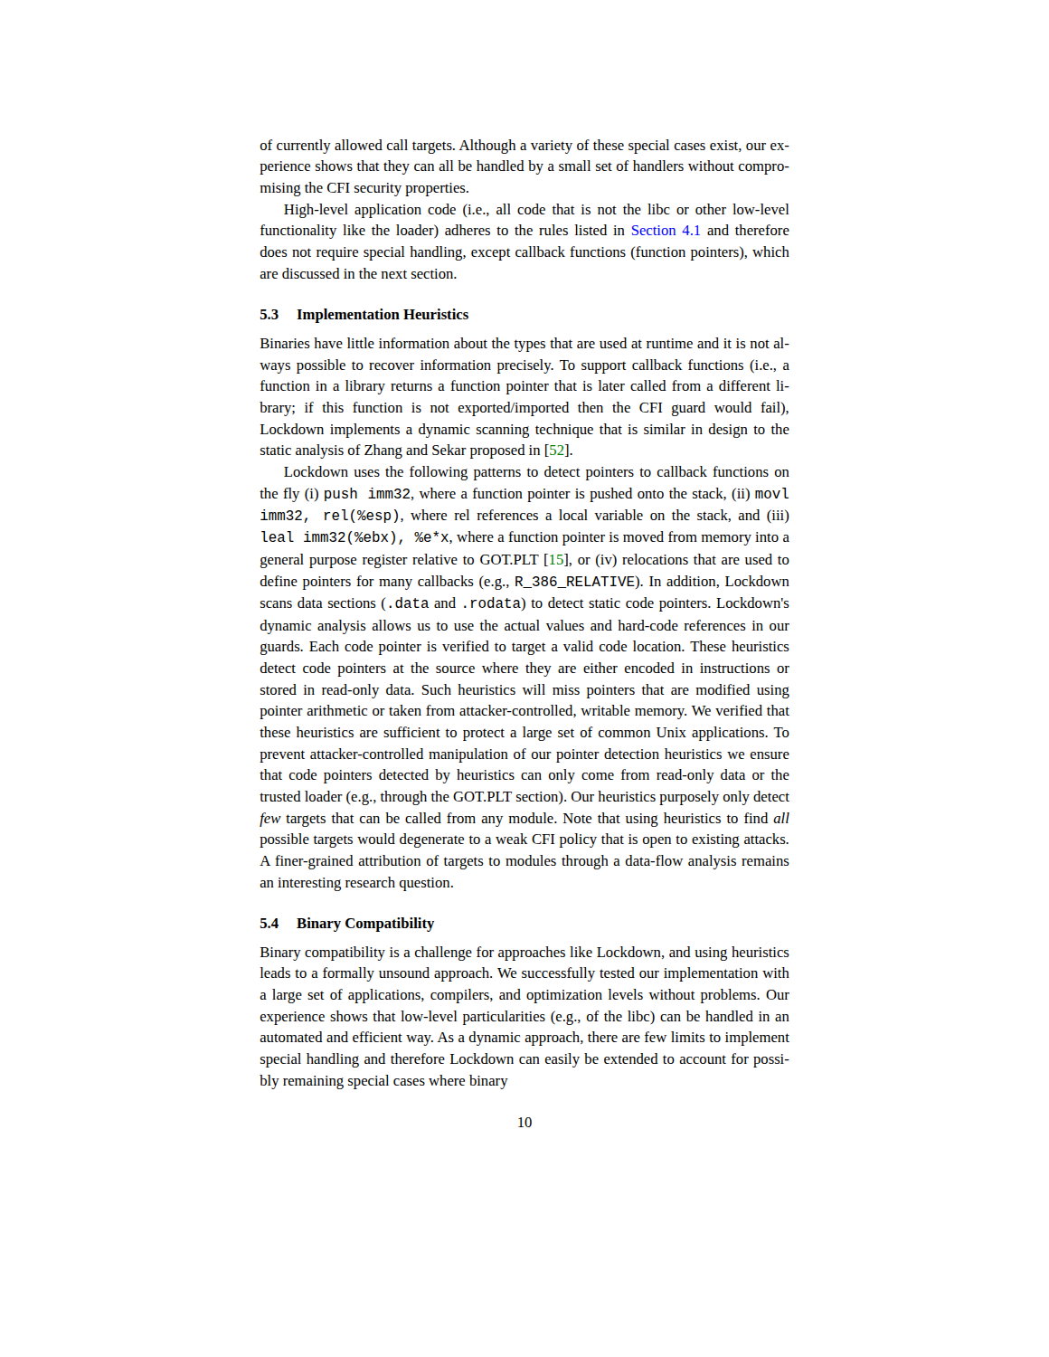of currently allowed call targets. Although a variety of these special cases exist, our experience shows that they can all be handled by a small set of handlers without compromising the CFI security properties.
High-level application code (i.e., all code that is not the libc or other low-level functionality like the loader) adheres to the rules listed in Section 4.1 and therefore does not require special handling, except callback functions (function pointers), which are discussed in the next section.
5.3 Implementation Heuristics
Binaries have little information about the types that are used at runtime and it is not always possible to recover information precisely. To support callback functions (i.e., a function in a library returns a function pointer that is later called from a different library; if this function is not exported/imported then the CFI guard would fail), Lockdown implements a dynamic scanning technique that is similar in design to the static analysis of Zhang and Sekar proposed in [52].
Lockdown uses the following patterns to detect pointers to callback functions on the fly (i) push imm32, where a function pointer is pushed onto the stack, (ii) movl imm32, rel(%esp), where rel references a local variable on the stack, and (iii) leal imm32(%ebx), %e*x, where a function pointer is moved from memory into a general purpose register relative to GOT.PLT [15], or (iv) relocations that are used to define pointers for many callbacks (e.g., R_386_RELATIVE). In addition, Lockdown scans data sections (.data and .rodata) to detect static code pointers. Lockdown's dynamic analysis allows us to use the actual values and hard-code references in our guards. Each code pointer is verified to target a valid code location. These heuristics detect code pointers at the source where they are either encoded in instructions or stored in read-only data. Such heuristics will miss pointers that are modified using pointer arithmetic or taken from attacker-controlled, writable memory. We verified that these heuristics are sufficient to protect a large set of common Unix applications. To prevent attacker-controlled manipulation of our pointer detection heuristics we ensure that code pointers detected by heuristics can only come from read-only data or the trusted loader (e.g., through the GOT.PLT section). Our heuristics purposely only detect few targets that can be called from any module. Note that using heuristics to find all possible targets would degenerate to a weak CFI policy that is open to existing attacks. A finer-grained attribution of targets to modules through a data-flow analysis remains an interesting research question.
5.4 Binary Compatibility
Binary compatibility is a challenge for approaches like Lockdown, and using heuristics leads to a formally unsound approach. We successfully tested our implementation with a large set of applications, compilers, and optimization levels without problems. Our experience shows that low-level particularities (e.g., of the libc) can be handled in an automated and efficient way. As a dynamic approach, there are few limits to implement special handling and therefore Lockdown can easily be extended to account for possibly remaining special cases where binary
10